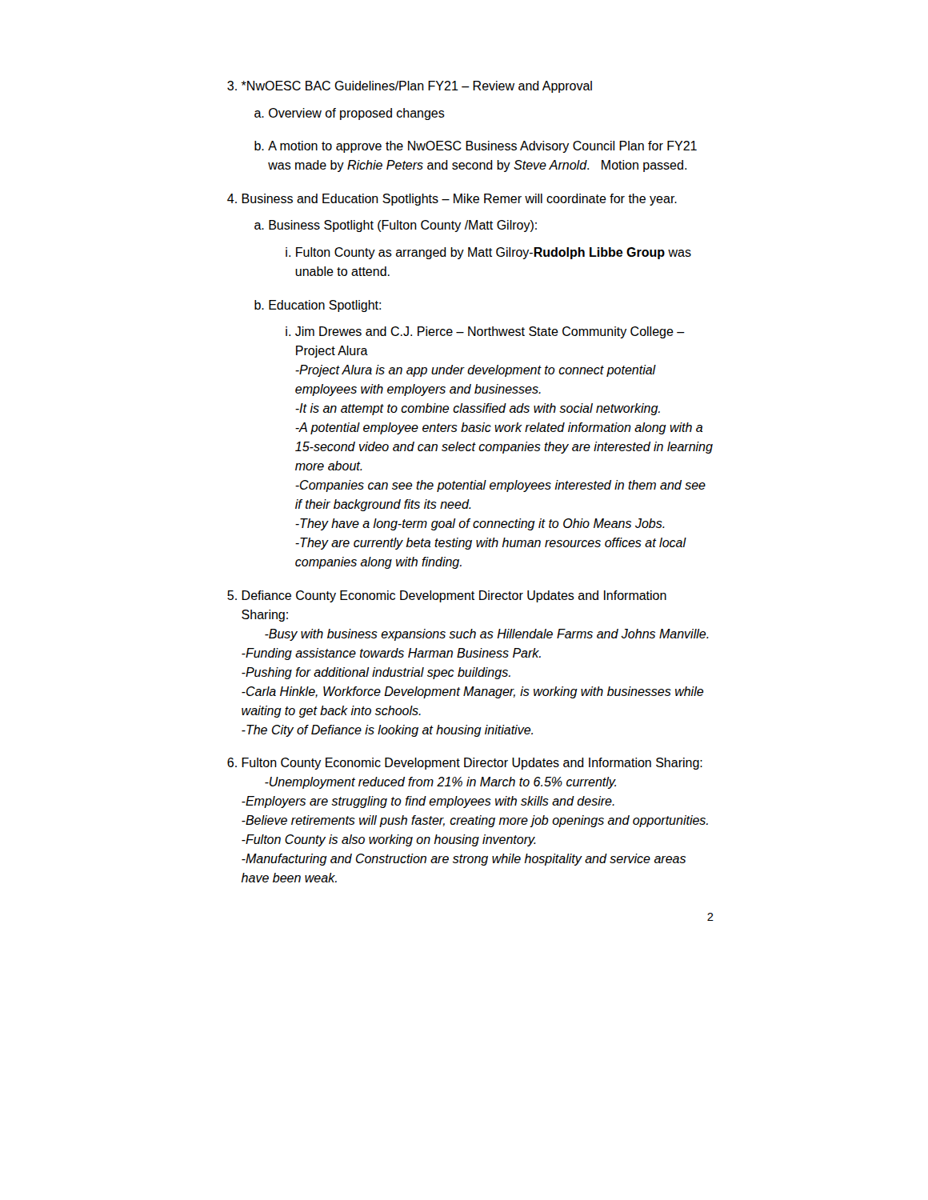*NwOESC BAC Guidelines/Plan FY21 – Review and Approval
Overview of proposed changes
A motion to approve the NwOESC Business Advisory Council Plan for FY21 was made by Richie Peters and second by Steve Arnold. Motion passed.
Business and Education Spotlights – Mike Remer will coordinate for the year.
Business Spotlight (Fulton County /Matt Gilroy):
Fulton County as arranged by Matt Gilroy-Rudolph Libbe Group was unable to attend.
Education Spotlight:
Jim Drewes and C.J. Pierce – Northwest State Community College – Project Alura
-Project Alura is an app under development to connect potential employees with employers and businesses.
-It is an attempt to combine classified ads with social networking.
-A potential employee enters basic work related information along with a 15-second video and can select companies they are interested in learning more about.
-Companies can see the potential employees interested in them and see if their background fits its need.
-They have a long-term goal of connecting it to Ohio Means Jobs.
-They are currently beta testing with human resources offices at local companies along with finding.
Defiance County Economic Development Director Updates and Information Sharing:
-Busy with business expansions such as Hillendale Farms and Johns Manville.
-Funding assistance towards Harman Business Park.
-Pushing for additional industrial spec buildings.
-Carla Hinkle, Workforce Development Manager, is working with businesses while waiting to get back into schools.
-The City of Defiance is looking at housing initiative.
Fulton County Economic Development Director Updates and Information Sharing:
-Unemployment reduced from 21% in March to 6.5% currently.
-Employers are struggling to find employees with skills and desire.
-Believe retirements will push faster, creating more job openings and opportunities.
-Fulton County is also working on housing inventory.
-Manufacturing and Construction are strong while hospitality and service areas have been weak.
2